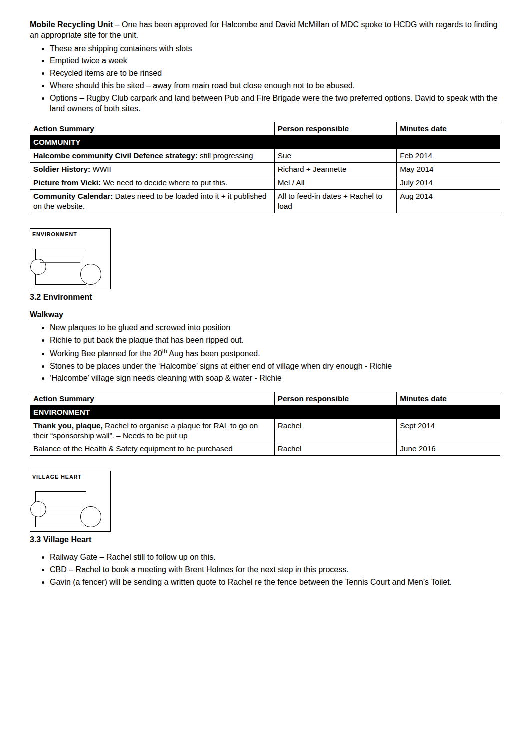Mobile Recycling Unit – One has been approved for Halcombe and David McMillan of MDC spoke to HCDG with regards to finding an appropriate site for the unit.
These are shipping containers with slots
Emptied twice a week
Recycled items are to be rinsed
Where should this be sited – away from main road but close enough not to be abused.
Options – Rugby Club carpark and land between Pub and Fire Brigade were the two preferred options. David to speak with the land owners of both sites.
| Action Summary | Person responsible | Minutes date |
| --- | --- | --- |
| COMMUNITY |
| Halcombe community Civil Defence strategy: still progressing | Sue | Feb 2014 |
| Soldier History: WWII | Richard + Jeannette | May 2014 |
| Picture from Vicki: We need to decide where to put this. | Mel / All | July 2014 |
| Community Calendar: Dates need to be loaded into it + it published on the website. | All to feed-in dates + Rachel to load | Aug 2014 |
ENVIRONMENT
3.2 Environment
Walkway
New plaques to be glued and screwed into position
Richie to put back the plaque that has been ripped out.
Working Bee planned for the 20th Aug has been postponed.
Stones to be places under the ‘Halcombe’ signs at either end of village when dry enough - Richie
‘Halcombe’ village sign needs cleaning with soap & water - Richie
| Action Summary | Person responsible | Minutes date |
| --- | --- | --- |
| ENVIRONMENT |
| Thank you, plaque, Rachel to organise a plaque for RAL to go on their “sponsorship wall”. – Needs to be put up | Rachel | Sept 2014 |
| Balance of the Health & Safety equipment to be purchased | Rachel | June 2016 |
VILLAGE HEART
3.3 Village Heart
Railway Gate – Rachel still to follow up on this.
CBD – Rachel to book a meeting with Brent Holmes for the next step in this process.
Gavin (a fencer) will be sending a written quote to Rachel re the fence between the Tennis Court and Men’s Toilet.